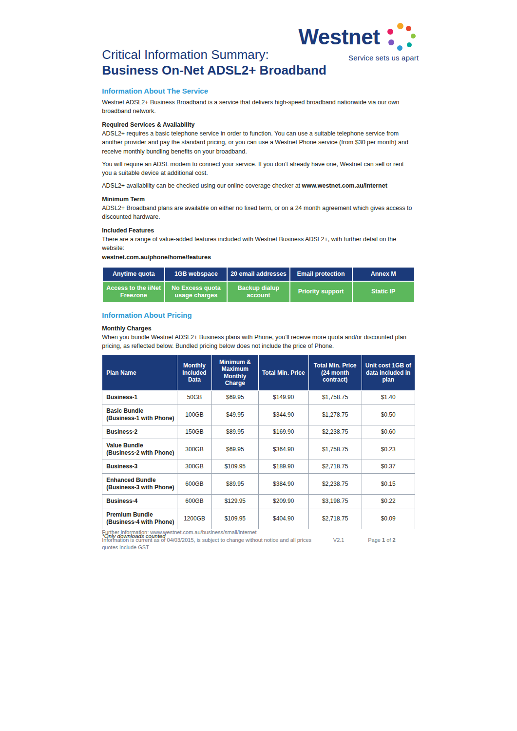Westnet
Service sets us apart
Critical Information Summary:
Business On-Net ADSL2+ Broadband
Information About The Service
Westnet ADSL2+ Business Broadband is a service that delivers high-speed broadband nationwide via our own broadband network.
Required Services & Availability
ADSL2+ requires a basic telephone service in order to function. You can use a suitable telephone service from another provider and pay the standard pricing, or you can use a Westnet Phone service (from $30 per month) and receive monthly bundling benefits on your broadband.
You will require an ADSL modem to connect your service. If you don’t already have one, Westnet can sell or rent you a suitable device at additional cost.
ADSL2+ availability can be checked using our online coverage checker at www.westnet.com.au/internet
Minimum Term
ADSL2+ Broadband plans are available on either no fixed term, or on a 24 month agreement which gives access to discounted hardware.
Included Features
There are a range of value-added features included with Westnet Business ADSL2+, with further detail on the website:
westnet.com.au/phone/home/features
| Anytime quota | 1GB webspace | 20 email addresses | Email protection | Annex M |
| Access to the iiNet Freezone | No Excess quota usage charges | Backup dialup account | Priority support | Static IP |
Information About Pricing
Monthly Charges
When you bundle Westnet ADSL2+ Business plans with Phone, you’ll receive more quota and/or discounted plan pricing, as reflected below. Bundled pricing below does not include the price of Phone.
| Plan Name | Monthly Included Data | Minimum & Maximum Monthly Charge | Total Min. Price | Total Min. Price (24 month contract) | Unit cost 1GB of data included in plan |
| --- | --- | --- | --- | --- | --- |
| Business-1 | 50GB | $69.95 | $149.90 | $1,758.75 | $1.40 |
| Basic Bundle (Business-1 with Phone) | 100GB | $49.95 | $344.90 | $1,278.75 | $0.50 |
| Business-2 | 150GB | $89.95 | $169.90 | $2,238.75 | $0.60 |
| Value Bundle (Business-2 with Phone) | 300GB | $69.95 | $364.90 | $1,758.75 | $0.23 |
| Business-3 | 300GB | $109.95 | $189.90 | $2,718.75 | $0.37 |
| Enhanced Bundle (Business-3 with Phone) | 600GB | $89.95 | $384.90 | $2,238.75 | $0.15 |
| Business-4 | 600GB | $129.95 | $209.90 | $3,198.75 | $0.22 |
| Premium Bundle (Business-4 with Phone) | 1200GB | $109.95 | $404.90 | $2,718.75 | $0.09 |
*Only downloads counted
Further information: www.westnet.com.au/business/small/internet
Information is current as of 04/03/2015, is subject to change without notice and all prices quotes include GST
V2.1
Page 1 of 2